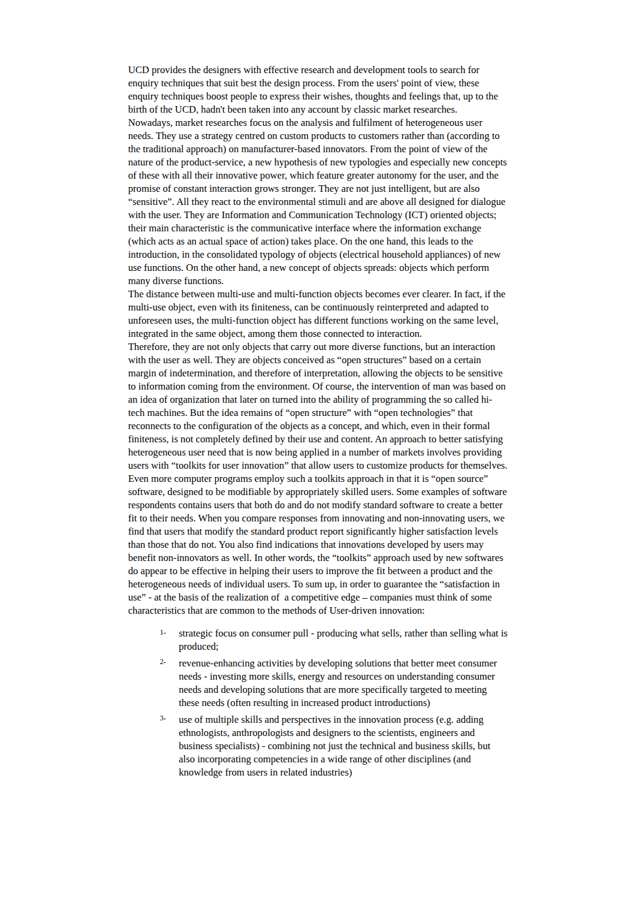UCD provides the designers with effective research and development tools to search for enquiry techniques that suit best the design process. From the users' point of view, these enquiry techniques boost people to express their wishes, thoughts and feelings that, up to the birth of the UCD, hadn't been taken into any account by classic market researches.
Nowadays, market researches focus on the analysis and fulfilment of heterogeneous user needs. They use a strategy centred on custom products to customers rather than (according to the traditional approach) on manufacturer-based innovators. From the point of view of the nature of the product-service, a new hypothesis of new typologies and especially new concepts of these with all their innovative power, which feature greater autonomy for the user, and the promise of constant interaction grows stronger. They are not just intelligent, but are also “sensitive”. All they react to the environmental stimuli and are above all designed for dialogue with the user. They are Information and Communication Technology (ICT) oriented objects; their main characteristic is the communicative interface where the information exchange (which acts as an actual space of action) takes place. On the one hand, this leads to the introduction, in the consolidated typology of objects (electrical household appliances) of new use functions. On the other hand, a new concept of objects spreads: objects which perform many diverse functions.
The distance between multi-use and multi-function objects becomes ever clearer. In fact, if the multi-use object, even with its finiteness, can be continuously reinterpreted and adapted to unforeseen uses, the multi-function object has different functions working on the same level, integrated in the same object, among them those connected to interaction.
Therefore, they are not only objects that carry out more diverse functions, but an interaction with the user as well. They are objects conceived as “open structures” based on a certain margin of indetermination, and therefore of interpretation, allowing the objects to be sensitive to information coming from the environment. Of course, the intervention of man was based on an idea of organization that later on turned into the ability of programming the so called hi-tech machines. But the idea remains of “open structure” with “open technologies” that reconnects to the configuration of the objects as a concept, and which, even in their formal finiteness, is not completely defined by their use and content. An approach to better satisfying heterogeneous user need that is now being applied in a number of markets involves providing users with “toolkits for user innovation” that allow users to customize products for themselves. Even more computer programs employ such a toolkits approach in that it is “open source” software, designed to be modifiable by appropriately skilled users. Some examples of software respondents contains users that both do and do not modify standard software to create a better fit to their needs. When you compare responses from innovating and non-innovating users, we find that users that modify the standard product report significantly higher satisfaction levels than those that do not. You also find indications that innovations developed by users may benefit non-innovators as well. In other words, the “toolkits” approach used by new softwares do appear to be effective in helping their users to improve the fit between a product and the heterogeneous needs of individual users. To sum up, in order to guarantee the “satisfaction in use” - at the basis of the realization of a competitive edge – companies must think of some characteristics that are common to the methods of User-driven innovation:
strategic focus on consumer pull - producing what sells, rather than selling what is produced;
revenue-enhancing activities by developing solutions that better meet consumer needs - investing more skills, energy and resources on understanding consumer needs and developing solutions that are more specifically targeted to meeting these needs (often resulting in increased product introductions)
use of multiple skills and perspectives in the innovation process (e.g. adding ethnologists, anthropologists and designers to the scientists, engineers and business specialists) - combining not just the technical and business skills, but also incorporating competencies in a wide range of other disciplines (and knowledge from users in related industries)